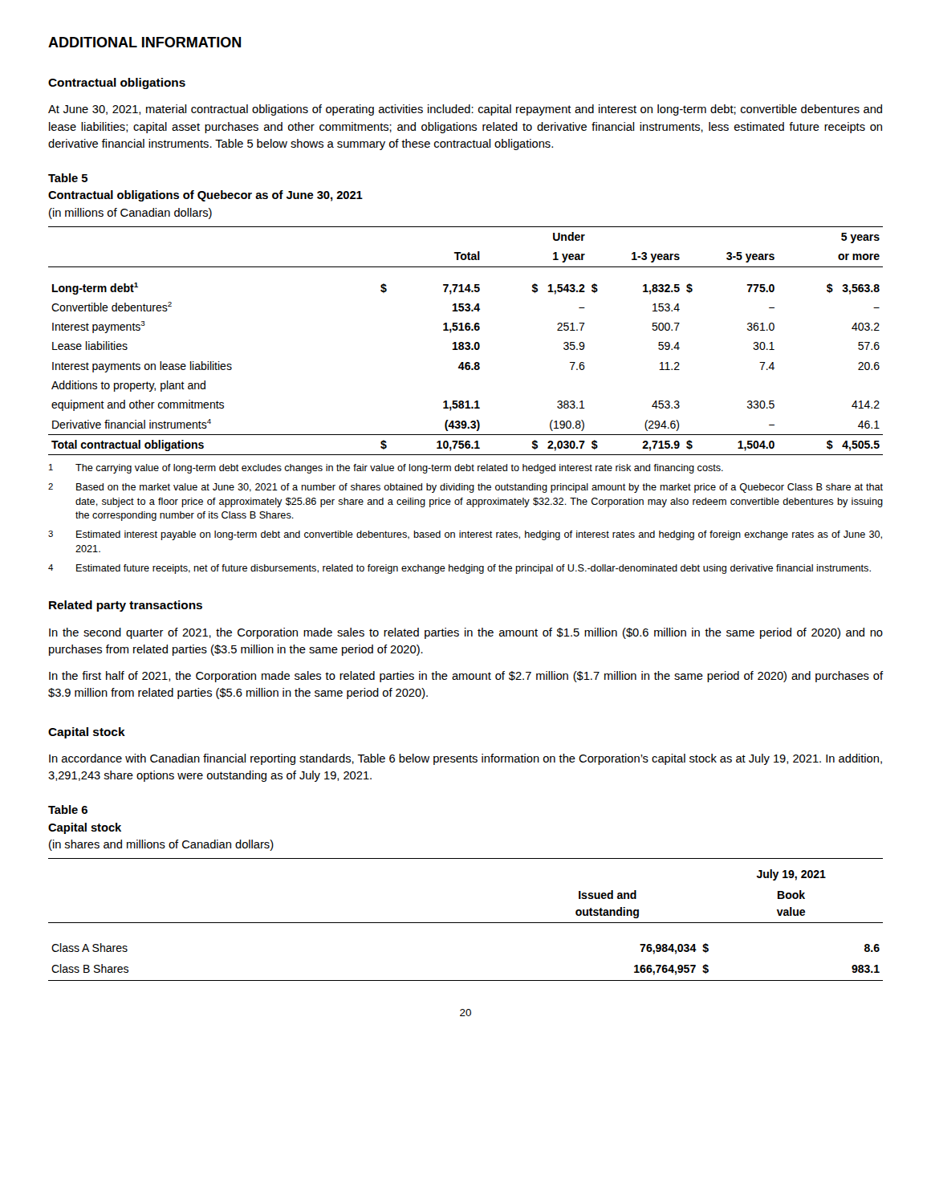ADDITIONAL INFORMATION
Contractual obligations
At June 30, 2021, material contractual obligations of operating activities included: capital repayment and interest on long-term debt; convertible debentures and lease liabilities; capital asset purchases and other commitments; and obligations related to derivative financial instruments, less estimated future receipts on derivative financial instruments. Table 5 below shows a summary of these contractual obligations.
Table 5
Contractual obligations of Quebecor as of June 30, 2021
(in millions of Canadian dollars)
| | | Under | | | 5 years |
| --- | --- | --- | --- | --- | --- |
| | Total | 1 year | 1-3 years | 3-5 years | or more |
| Long-term debt 1 | $ | 7,714.5 | $ 1,543.2 | $ | 1,832.5 | $ | 775.0 | $ 3,563.8 |
| Convertible debentures 2 | | 153.4 | − | | 153.4 | | − | − |
| Interest payments 3 | | 1,516.6 | 251.7 | | 500.7 | | 361.0 | 403.2 |
| Lease liabilities | | 183.0 | 35.9 | | 59.4 | | 30.1 | 57.6 |
| Interest payments on lease liabilities | | 46.8 | 7.6 | | 11.2 | | 7.4 | 20.6 |
| Additions to property, plant and | | | | | | | | |
| equipment and other commitments | | 1,581.1 | 383.1 | | 453.3 | | 330.5 | 414.2 |
| Derivative financial instruments 4 | | (439.3) | (190.8) | | (294.6) | | − | 46.1 |
| Total contractual obligations | $ | 10,756.1 | $ 2,030.7 | $ | 2,715.9 | $ | 1,504.0 | $ 4,505.5 |
The carrying value of long-term debt excludes changes in the fair value of long-term debt related to hedged interest rate risk and financing costs.
Based on the market value at June 30, 2021 of a number of shares obtained by dividing the outstanding principal amount by the market price of a Quebecor Class B share at that date, subject to a floor price of approximately $25.86 per share and a ceiling price of approximately $32.32. The Corporation may also redeem convertible debentures by issuing the corresponding number of its Class B Shares.
Estimated interest payable on long-term debt and convertible debentures, based on interest rates, hedging of interest rates and hedging of foreign exchange rates as of June 30, 2021.
Estimated future receipts, net of future disbursements, related to foreign exchange hedging of the principal of U.S.-dollar-denominated debt using derivative financial instruments.
Related party transactions
In the second quarter of 2021, the Corporation made sales to related parties in the amount of $1.5 million ($0.6 million in the same period of 2020) and no purchases from related parties ($3.5 million in the same period of 2020).
In the first half of 2021, the Corporation made sales to related parties in the amount of $2.7 million ($1.7 million in the same period of 2020) and purchases of $3.9 million from related parties ($5.6 million in the same period of 2020).
Capital stock
In accordance with Canadian financial reporting standards, Table 6 below presents information on the Corporation’s capital stock as at July 19, 2021. In addition, 3,291,243 share options were outstanding as of July 19, 2021.
Table 6
Capital stock
(in shares and millions of Canadian dollars)
| | | | July 19, 2021 |
| --- | --- | --- | --- |
| | | Issued and outstanding | Book value |
| Class A Shares | | 76,984,034 | $ | 8.6 |
| Class B Shares | | 166,764,957 | $ | 983.1 |
20